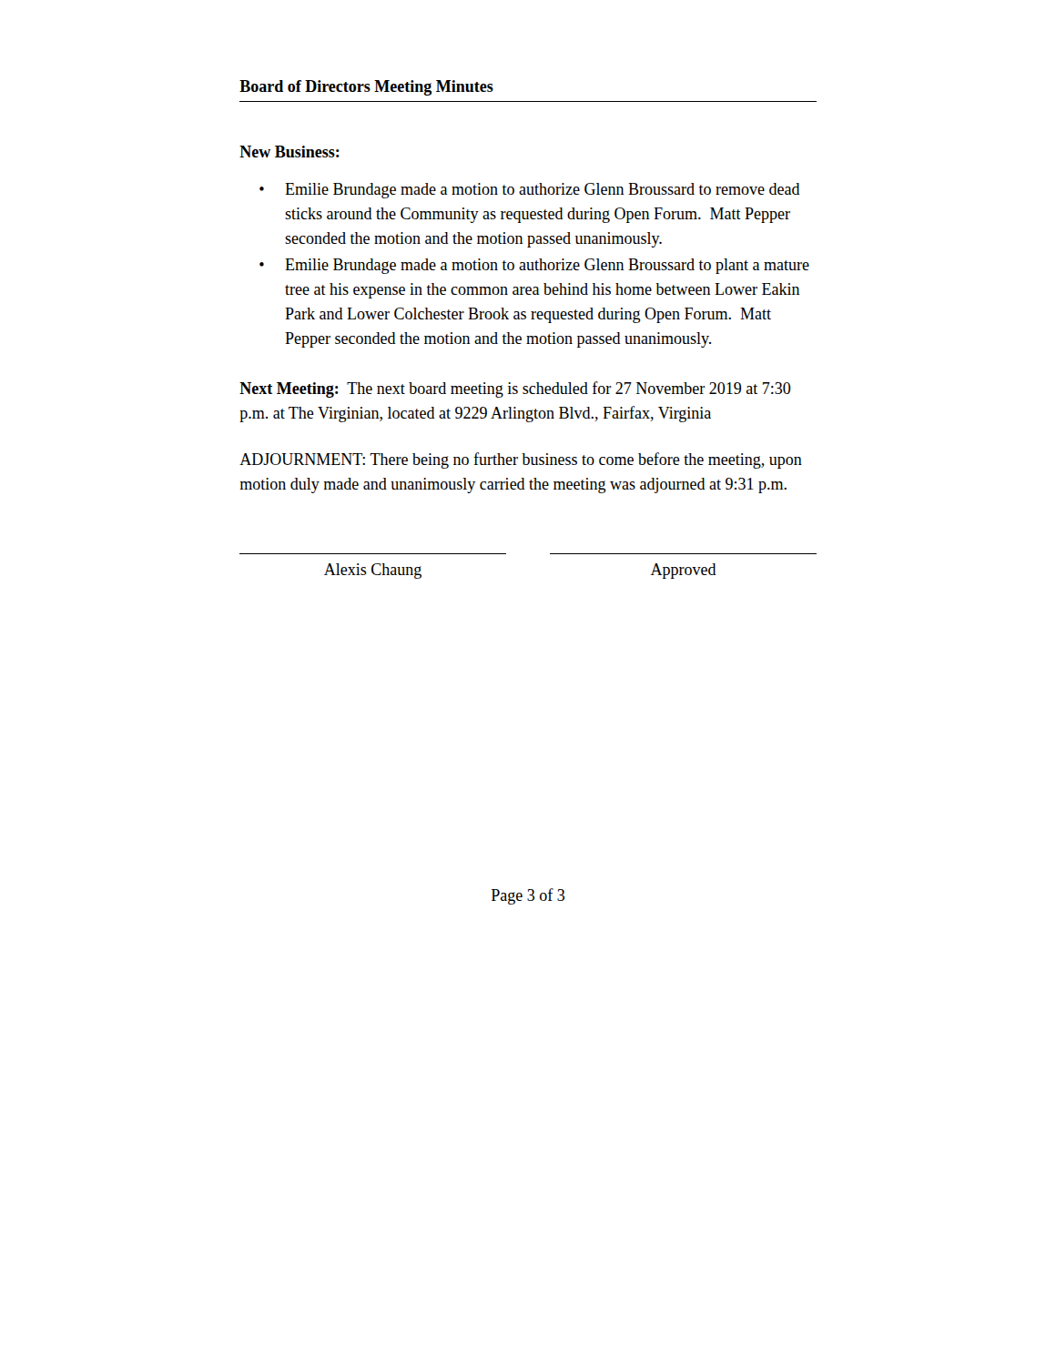Board of Directors Meeting Minutes
New Business:
Emilie Brundage made a motion to authorize Glenn Broussard to remove dead sticks around the Community as requested during Open Forum. Matt Pepper seconded the motion and the motion passed unanimously.
Emilie Brundage made a motion to authorize Glenn Broussard to plant a mature tree at his expense in the common area behind his home between Lower Eakin Park and Lower Colchester Brook as requested during Open Forum. Matt Pepper seconded the motion and the motion passed unanimously.
Next Meeting: The next board meeting is scheduled for 27 November 2019 at 7:30 p.m. at The Virginian, located at 9229 Arlington Blvd., Fairfax, Virginia
ADJOURNMENT: There being no further business to come before the meeting, upon motion duly made and unanimously carried the meeting was adjourned at 9:31 p.m.
Alexis Chaung
Approved
Page 3 of 3